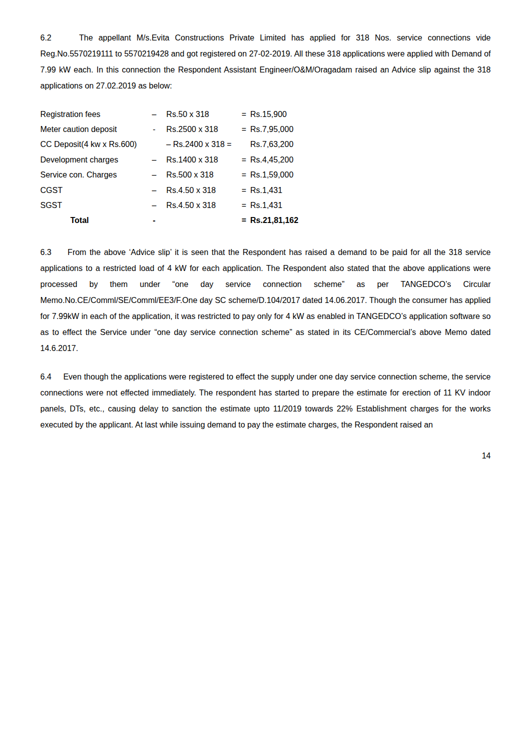6.2 The appellant M/s.Evita Constructions Private Limited has applied for 318 Nos. service connections vide Reg.No.5570219111 to 5570219428 and got registered on 27-02-2019. All these 318 applications were applied with Demand of 7.99 kW each. In this connection the Respondent Assistant Engineer/O&M/Oragadam raised an Advice slip against the 318 applications on 27.02.2019 as below:
| Registration fees | – | Rs.50 x 318 | = | Rs.15,900 |
| Meter caution deposit | - | Rs.2500 x 318 | = | Rs.7,95,000 |
| CC Deposit(4 kw x Rs.600) | | – Rs.2400 x 318 = | | Rs.7,63,200 |
| Development charges | – | Rs.1400 x 318 | = | Rs.4,45,200 |
| Service con. Charges | – | Rs.500 x 318 | = | Rs.1,59,000 |
| CGST | – | Rs.4.50 x 318 | = | Rs.1,431 |
| SGST | – | Rs.4.50 x 318 | = | Rs.1,431 |
| Total | - | | = | Rs.21,81,162 |
6.3 From the above ‘Advice slip’ it is seen that the Respondent has raised a demand to be paid for all the 318 service applications to a restricted load of 4 kW for each application. The Respondent also stated that the above applications were processed by them under “one day service connection scheme” as per TANGEDCO’s Circular Memo.No.CE/Comml/SE/Comml/EE3/F.One day SC scheme/D.104/2017 dated 14.06.2017. Though the consumer has applied for 7.99kW in each of the application, it was restricted to pay only for 4 kW as enabled in TANGEDCO’s application software so as to effect the Service under “one day service connection scheme” as stated in its CE/Commercial’s above Memo dated 14.6.2017.
6.4 Even though the applications were registered to effect the supply under one day service connection scheme, the service connections were not effected immediately. The respondent has started to prepare the estimate for erection of 11 KV indoor panels, DTs, etc., causing delay to sanction the estimate upto 11/2019 towards 22% Establishment charges for the works executed by the applicant. At last while issuing demand to pay the estimate charges, the Respondent raised an
14